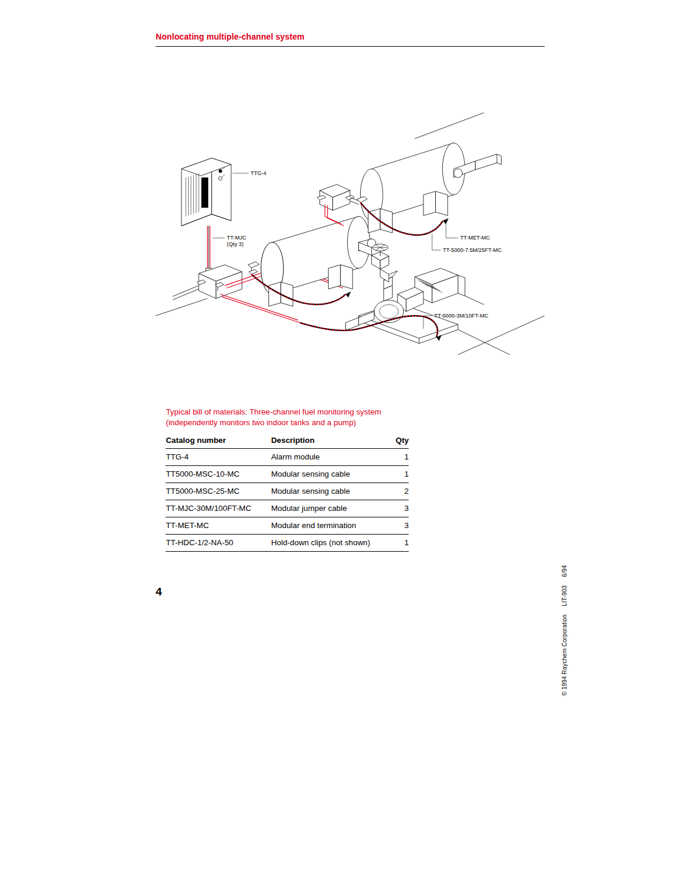Nonlocating multiple-channel system
TTG-4 TT-MJC (Qty 3) TT-MET-MC TT-5000-7.5M/25FT-MC TT-5000-3M/10FT-MC
Typical bill of materials: Three-channel fuel monitoring system
(independently monitors two indoor tanks and a pump)
| Catalog number | Description | Qty |
| --- | --- | --- |
| TTG-4 | Alarm module | 1 |
| TT5000-MSC-10-MC | Modular sensing cable | 1 |
| TT5000-MSC-25-MC | Modular sensing cable | 2 |
| TT-MJC-30M/100FT-MC | Modular jumper cable | 3 |
| TT-MET-MC | Modular end termination | 3 |
| TT-HDC-1/2-NA-50 | Hold-down clips (not shown) | 1 |
4
© 1994 Raychem Corporation LIT-903 6/94